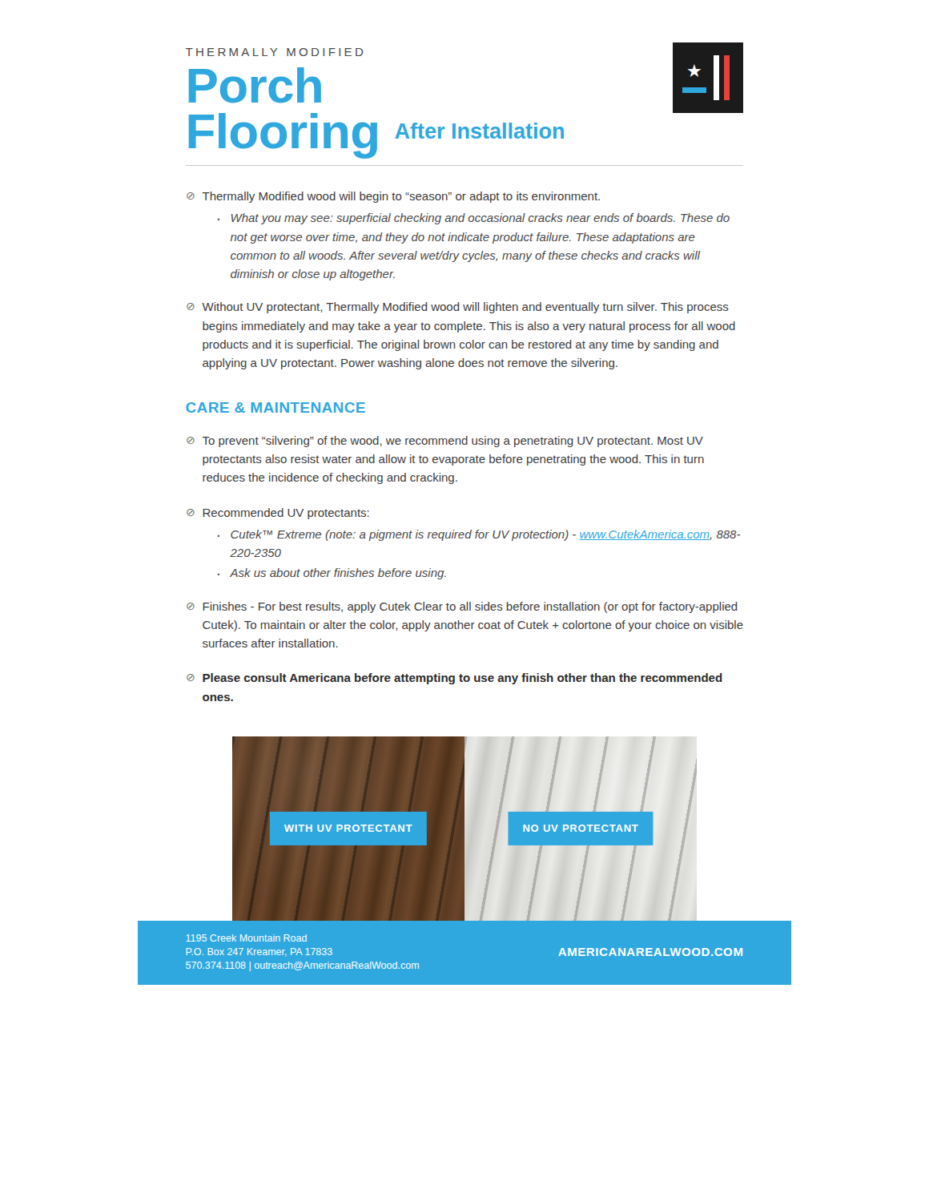Thermally Modified
Porch
Flooring
After Installation
★
⊘
Thermally Modified wood will begin to “season” or adapt to its environment.
What you may see: superficial checking and occasional cracks near ends of boards. These do not get worse over time, and they do not indicate product failure. These adaptations are common to all woods. After several wet/dry cycles, many of these checks and cracks will diminish or close up altogether.
⊘
Without UV protectant, Thermally Modified wood will lighten and eventually turn silver. This process begins immediately and may take a year to complete. This is also a very natural process for all wood products and it is superficial. The original brown color can be restored at any time by sanding and applying a UV protectant. Power washing alone does not remove the silvering.
Care & Maintenance
⊘
To prevent “silvering” of the wood, we recommend using a penetrating UV protectant. Most UV protectants also resist water and allow it to evaporate before penetrating the wood. This in turn reduces the incidence of checking and cracking.
⊘
Recommended UV protectants:
Cutek™ Extreme (note: a pigment is required for UV protection) - www.CutekAmerica.com, 888-220-2350
Ask us about other finishes before using.
⊘
Finishes - For best results, apply Cutek Clear to all sides before installation (or opt for factory-applied Cutek). To maintain or alter the color, apply another coat of Cutek + colortone of your choice on visible surfaces after installation.
⊘
Please consult Americana before attempting to use any finish other than the recommended ones.
WITH UV PROTECTANT
NO UV PROTECTANT
1195 Creek Mountain Road
P.O. Box 247 Kreamer, PA 17833
570.374.1108 | outreach@AmericanaRealWood.com
AMERICANAREALWOOD.COM